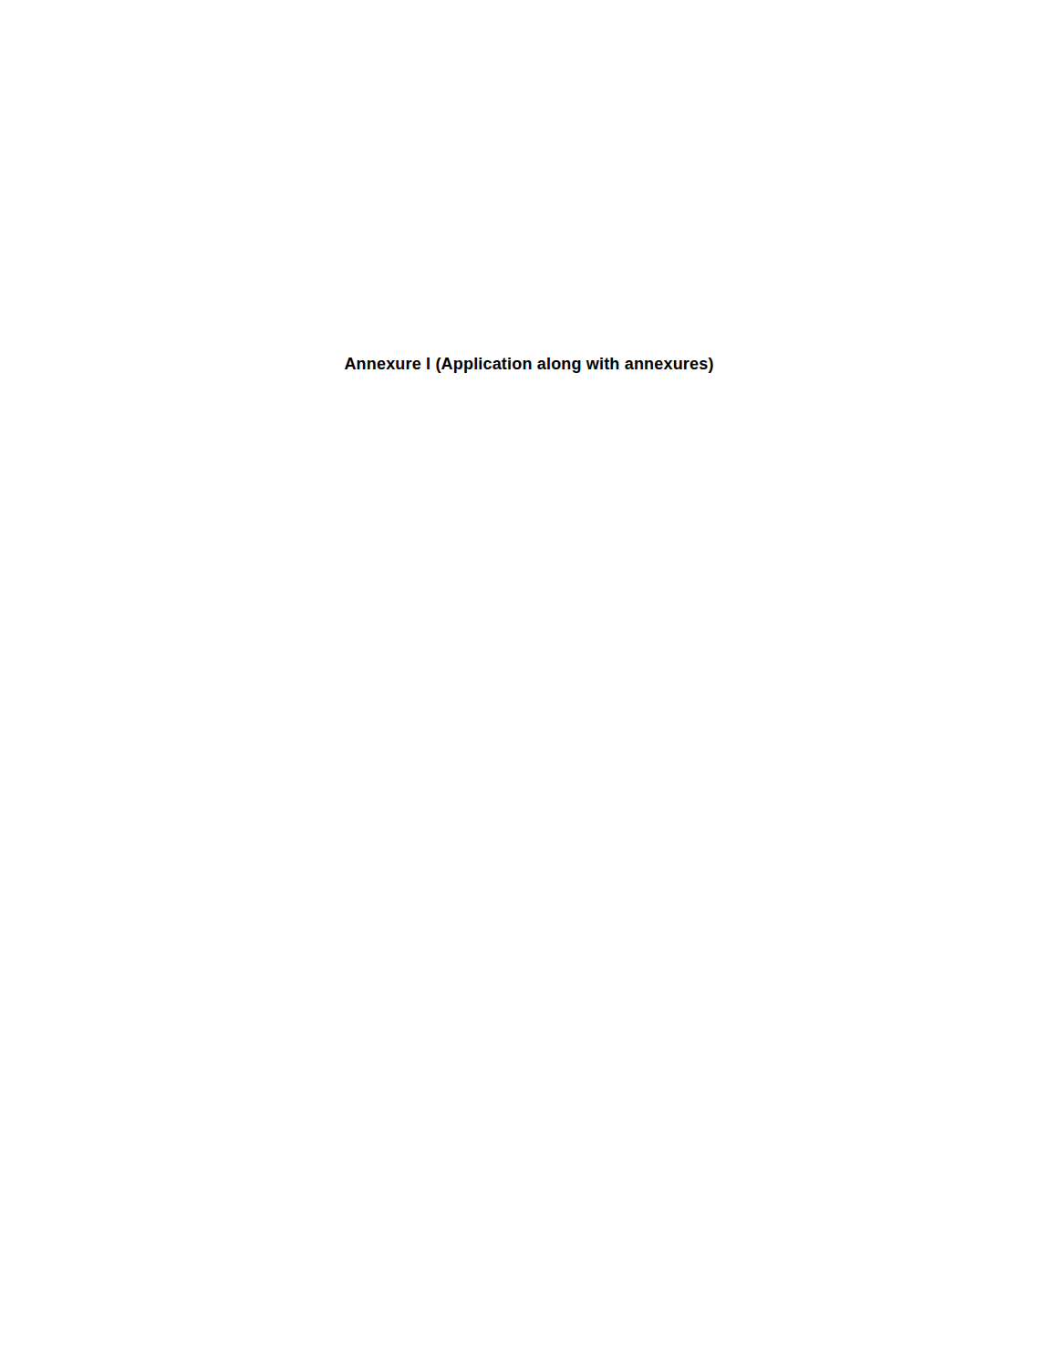Annexure I (Application along with annexures)